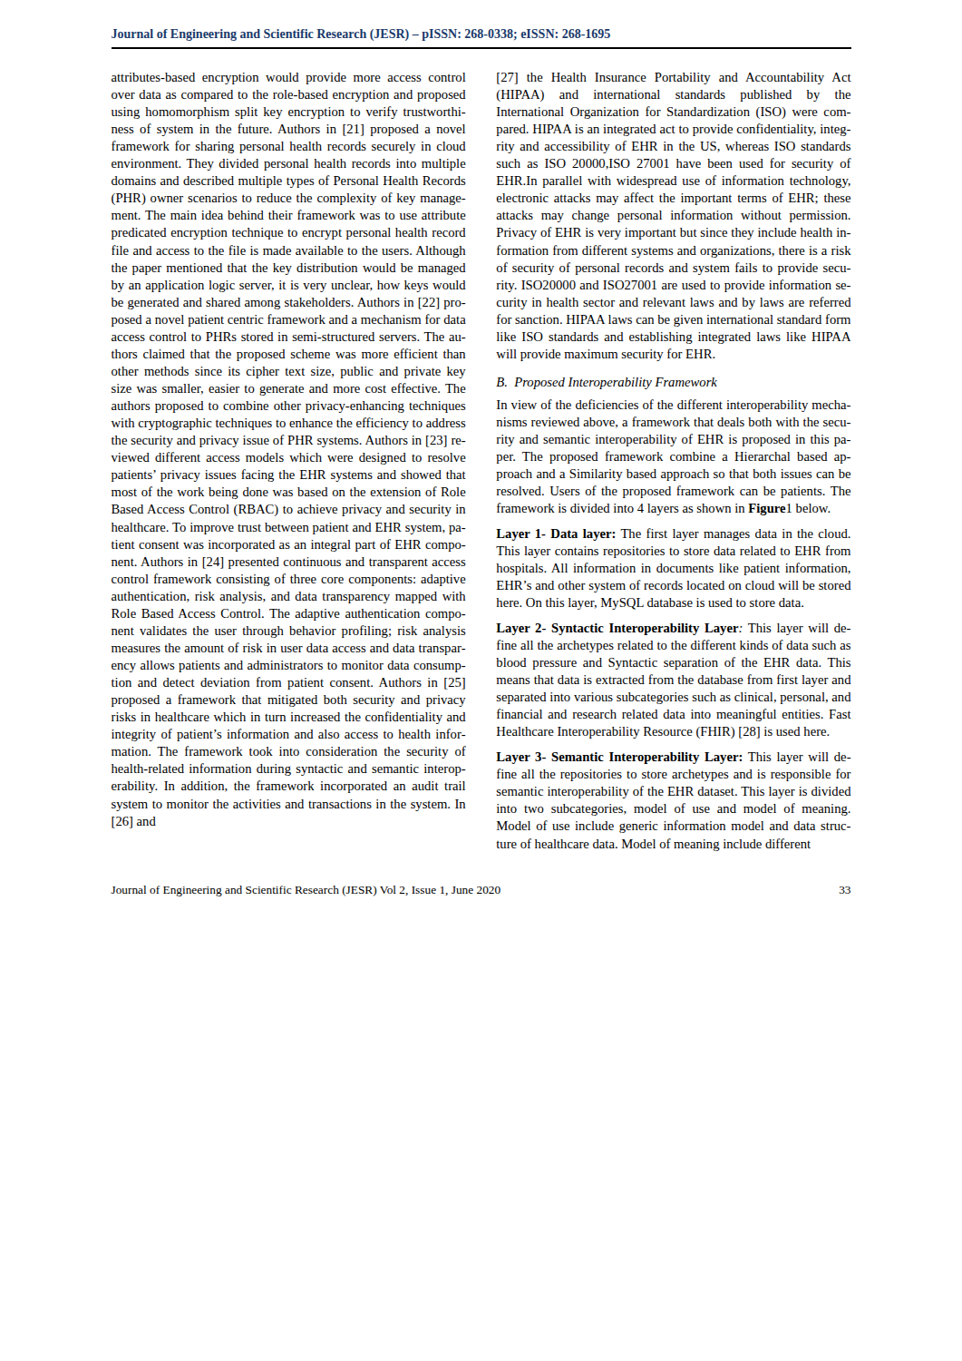Journal of Engineering and Scientific Research (JESR) – pISSN: 268-0338; eISSN: 268-1695
attributes-based encryption would provide more access control over data as compared to the role-based encryption and proposed using homomorphism split key encryption to verify trustworthiness of system in the future. Authors in [21] proposed a novel framework for sharing personal health records securely in cloud environment. They divided personal health records into multiple domains and described multiple types of Personal Health Records (PHR) owner scenarios to reduce the complexity of key management. The main idea behind their framework was to use attribute predicated encryption technique to encrypt personal health record file and access to the file is made available to the users. Although the paper mentioned that the key distribution would be managed by an application logic server, it is very unclear, how keys would be generated and shared among stakeholders. Authors in [22] proposed a novel patient centric framework and a mechanism for data access control to PHRs stored in semi-structured servers. The authors claimed that the proposed scheme was more efficient than other methods since its cipher text size, public and private key size was smaller, easier to generate and more cost effective. The authors proposed to combine other privacy-enhancing techniques with cryptographic techniques to enhance the efficiency to address the security and privacy issue of PHR systems. Authors in [23] reviewed different access models which were designed to resolve patients’ privacy issues facing the EHR systems and showed that most of the work being done was based on the extension of Role Based Access Control (RBAC) to achieve privacy and security in healthcare. To improve trust between patient and EHR system, patient consent was incorporated as an integral part of EHR component. Authors in [24] presented continuous and transparent access control framework consisting of three core components: adaptive authentication, risk analysis, and data transparency mapped with Role Based Access Control. The adaptive authentication component validates the user through behavior profiling; risk analysis measures the amount of risk in user data access and data transparency allows patients and administrators to monitor data consumption and detect deviation from patient consent. Authors in [25] proposed a framework that mitigated both security and privacy risks in healthcare which in turn increased the confidentiality and integrity of patient’s information and also access to health information. The framework took into consideration the security of health-related information during syntactic and semantic interoperability. In addition, the framework incorporated an audit trail system to monitor the activities and transactions in the system. In [26] and
[27] the Health Insurance Portability and Accountability Act (HIPAA) and international standards published by the International Organization for Standardization (ISO) were compared. HIPAA is an integrated act to provide confidentiality, integrity and accessibility of EHR in the US, whereas ISO standards such as ISO 20000,ISO 27001 have been used for security of EHR.In parallel with widespread use of information technology, electronic attacks may affect the important terms of EHR; these attacks may change personal information without permission. Privacy of EHR is very important but since they include health information from different systems and organizations, there is a risk of security of personal records and system fails to provide security. ISO20000 and ISO27001 are used to provide information security in health sector and relevant laws and by laws are referred for sanction. HIPAA laws can be given international standard form like ISO standards and establishing integrated laws like HIPAA will provide maximum security for EHR.
B. Proposed Interoperability Framework
In view of the deficiencies of the different interoperability mechanisms reviewed above, a framework that deals both with the security and semantic interoperability of EHR is proposed in this paper. The proposed framework combine a Hierarchal based approach and a Similarity based approach so that both issues can be resolved. Users of the proposed framework can be patients. The framework is divided into 4 layers as shown in Figure1 below.
Layer 1- Data layer: The first layer manages data in the cloud. This layer contains repositories to store data related to EHR from hospitals. All information in documents like patient information, EHR’s and other system of records located on cloud will be stored here. On this layer, MySQL database is used to store data.
Layer 2- Syntactic Interoperability Layer: This layer will define all the archetypes related to the different kinds of data such as blood pressure and Syntactic separation of the EHR data. This means that data is extracted from the database from first layer and separated into various subcategories such as clinical, personal, and financial and research related data into meaningful entities. Fast Healthcare Interoperability Resource (FHIR) [28] is used here.
Layer 3- Semantic Interoperability Layer: This layer will define all the repositories to store archetypes and is responsible for semantic interoperability of the EHR dataset. This layer is divided into two subcategories, model of use and model of meaning. Model of use include generic information model and data structure of healthcare data. Model of meaning include different
Journal of Engineering and Scientific Research (JESR) Vol 2, Issue 1, June 2020 33